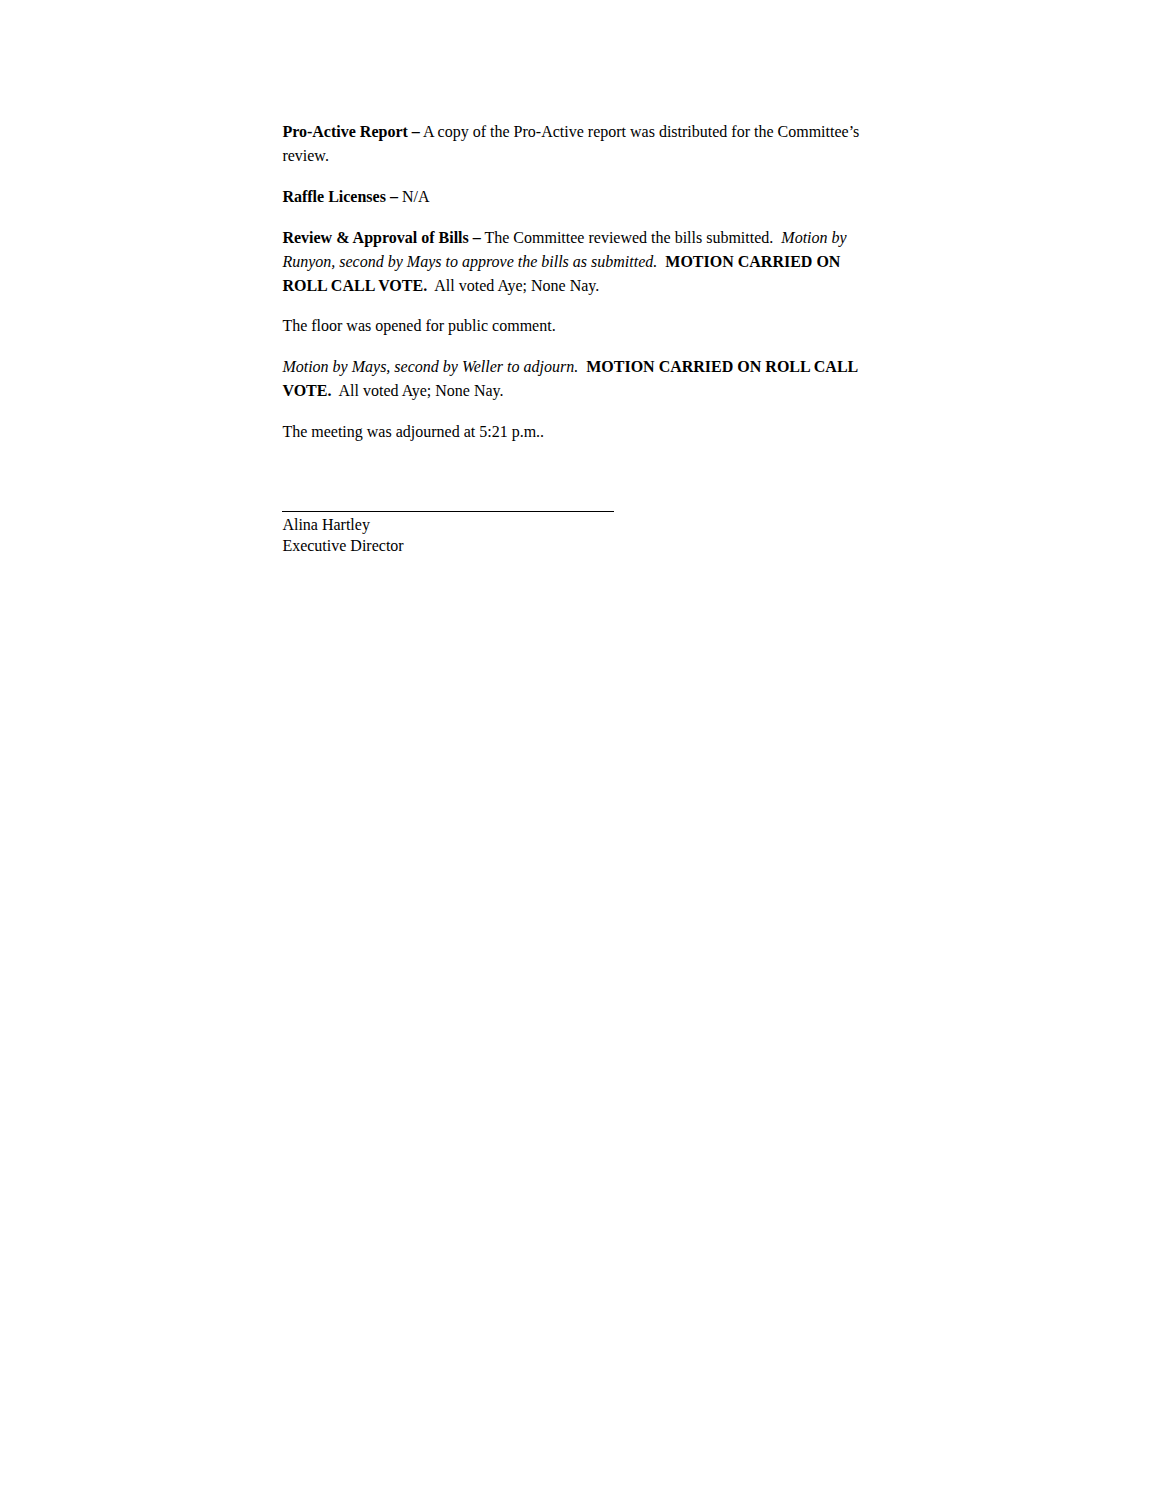Pro-Active Report – A copy of the Pro-Active report was distributed for the Committee’s review.
Raffle Licenses – N/A
Review & Approval of Bills – The Committee reviewed the bills submitted. Motion by Runyon, second by Mays to approve the bills as submitted. MOTION CARRIED ON ROLL CALL VOTE. All voted Aye; None Nay.
The floor was opened for public comment.
Motion by Mays, second by Weller to adjourn. MOTION CARRIED ON ROLL CALL VOTE. All voted Aye; None Nay.
The meeting was adjourned at 5:21 p.m..
Alina Hartley
Executive Director